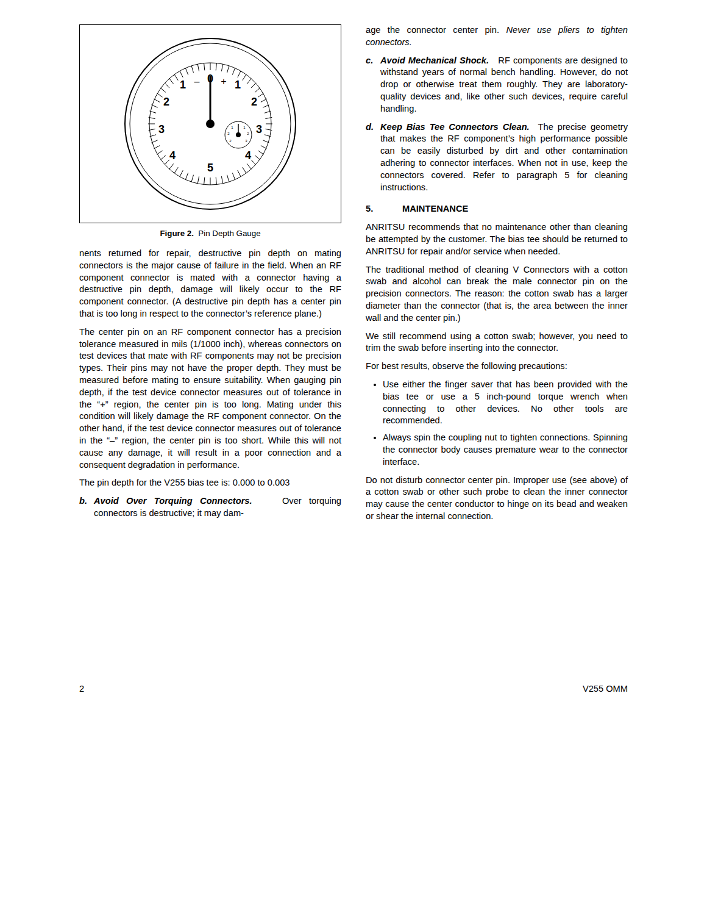0 – + 1 1 2 2 3 3 4 4 5 1 1 2 2 2 3
Figure 2. Pin Depth Gauge
nents returned for repair, destructive pin depth on mating connectors is the major cause of failure in the field. When an RF component connector is mated with a connector having a destructive pin depth, damage will likely occur to the RF component connector. (A destructive pin depth has a center pin that is too long in respect to the connector’s reference plane.)
The center pin on an RF component connector has a precision tolerance measured in mils (1/1000 inch), whereas connectors on test devices that mate with RF components may not be precision types. Their pins may not have the proper depth. They must be measured before mating to ensure suitability. When gauging pin depth, if the test device connector measures out of tolerance in the “+” region, the center pin is too long. Mating under this condition will likely damage the RF component connector. On the other hand, if the test device connector measures out of tolerance in the “–” region, the center pin is too short. While this will not cause any damage, it will result in a poor connection and a consequent degradation in performance.
The pin depth for the V255 bias tee is: 0.000 to 0.003
b.
Avoid Over Torquing Connectors. Over torquing connectors is destructive; it may dam-
age the connector center pin. Never use pliers to tighten connectors.
c.
Avoid Mechanical Shock. RF components are designed to withstand years of normal bench handling. However, do not drop or otherwise treat them roughly. They are laboratory-quality devices and, like other such devices, require careful handling.
d.
Keep Bias Tee Connectors Clean. The precise geometry that makes the RF component’s high performance possible can be easily disturbed by dirt and other contamination adhering to connector interfaces. When not in use, keep the connectors covered. Refer to paragraph 5 for cleaning instructions.
5.
MAINTENANCE
ANRITSU recommends that no maintenance other than cleaning be attempted by the customer. The bias tee should be returned to ANRITSU for repair and/or service when needed.
The traditional method of cleaning V Connectors with a cotton swab and alcohol can break the male connector pin on the precision connectors. The reason: the cotton swab has a larger diameter than the connector (that is, the area between the inner wall and the center pin.)
We still recommend using a cotton swab; however, you need to trim the swab before inserting into the connector.
For best results, observe the following precautions:
Use either the finger saver that has been provided with the bias tee or use a 5 inch-pound torque wrench when connecting to other devices. No other tools are recommended.
Always spin the coupling nut to tighten connections. Spinning the connector body causes premature wear to the connector interface.
Do not disturb connector center pin. Improper use (see above) of a cotton swab or other such probe to clean the inner connector may cause the center conductor to hinge on its bead and weaken or shear the internal connection.
2
V255 OMM